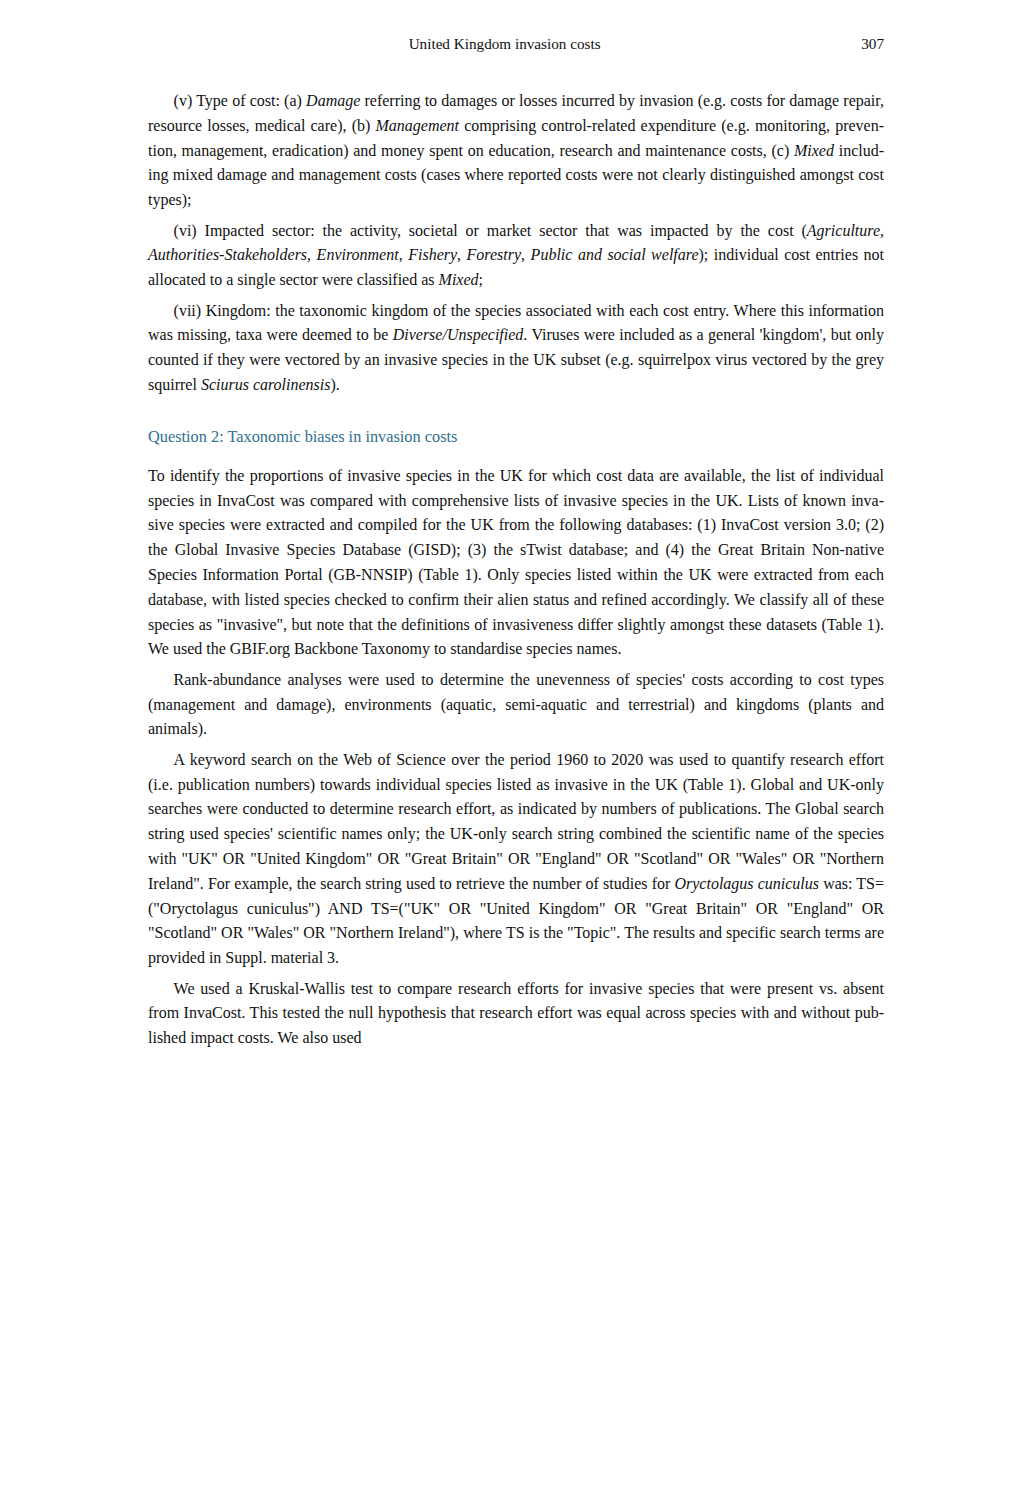United Kingdom invasion costs 307
(v) Type of cost: (a) Damage referring to damages or losses incurred by invasion (e.g. costs for damage repair, resource losses, medical care), (b) Management comprising control-related expenditure (e.g. monitoring, prevention, management, eradication) and money spent on education, research and maintenance costs, (c) Mixed including mixed damage and management costs (cases where reported costs were not clearly distinguished amongst cost types);
(vi) Impacted sector: the activity, societal or market sector that was impacted by the cost (Agriculture, Authorities-Stakeholders, Environment, Fishery, Forestry, Public and social welfare); individual cost entries not allocated to a single sector were classified as Mixed;
(vii) Kingdom: the taxonomic kingdom of the species associated with each cost entry. Where this information was missing, taxa were deemed to be Diverse/Unspecified. Viruses were included as a general 'kingdom', but only counted if they were vectored by an invasive species in the UK subset (e.g. squirrelpox virus vectored by the grey squirrel Sciurus carolinensis).
Question 2: Taxonomic biases in invasion costs
To identify the proportions of invasive species in the UK for which cost data are available, the list of individual species in InvaCost was compared with comprehensive lists of invasive species in the UK. Lists of known invasive species were extracted and compiled for the UK from the following databases: (1) InvaCost version 3.0; (2) the Global Invasive Species Database (GISD); (3) the sTwist database; and (4) the Great Britain Non-native Species Information Portal (GB-NNSIP) (Table 1). Only species listed within the UK were extracted from each database, with listed species checked to confirm their alien status and refined accordingly. We classify all of these species as "invasive", but note that the definitions of invasiveness differ slightly amongst these datasets (Table 1). We used the GBIF.org Backbone Taxonomy to standardise species names.
Rank-abundance analyses were used to determine the unevenness of species' costs according to cost types (management and damage), environments (aquatic, semi-aquatic and terrestrial) and kingdoms (plants and animals).
A keyword search on the Web of Science over the period 1960 to 2020 was used to quantify research effort (i.e. publication numbers) towards individual species listed as invasive in the UK (Table 1). Global and UK-only searches were conducted to determine research effort, as indicated by numbers of publications. The Global search string used species' scientific names only; the UK-only search string combined the scientific name of the species with "UK" OR "United Kingdom" OR "Great Britain" OR "England" OR "Scotland" OR "Wales" OR "Northern Ireland". For example, the search string used to retrieve the number of studies for Oryctolagus cuniculus was: TS=("Oryctolagus cuniculus") AND TS=("UK" OR "United Kingdom" OR "Great Britain" OR "England" OR "Scotland" OR "Wales" OR "Northern Ireland"), where TS is the "Topic". The results and specific search terms are provided in Suppl. material 3.
We used a Kruskal-Wallis test to compare research efforts for invasive species that were present vs. absent from InvaCost. This tested the null hypothesis that research effort was equal across species with and without published impact costs. We also used